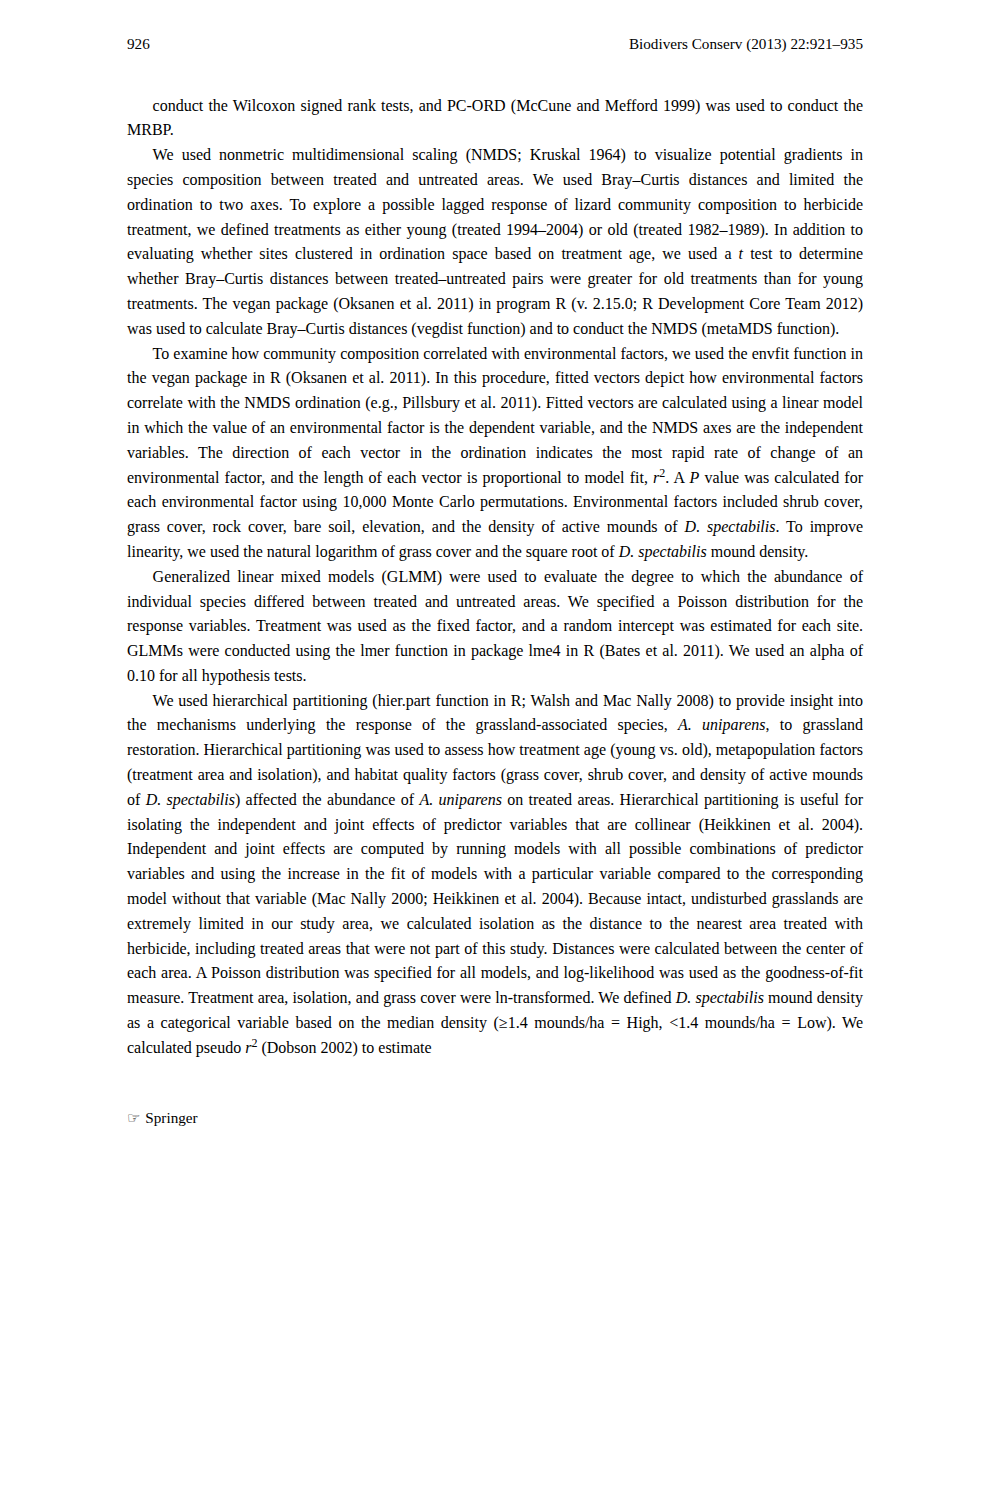926 Biodivers Conserv (2013) 22:921–935
conduct the Wilcoxon signed rank tests, and PC-ORD (McCune and Mefford 1999) was used to conduct the MRBP.
We used nonmetric multidimensional scaling (NMDS; Kruskal 1964) to visualize potential gradients in species composition between treated and untreated areas. We used Bray–Curtis distances and limited the ordination to two axes. To explore a possible lagged response of lizard community composition to herbicide treatment, we defined treatments as either young (treated 1994–2004) or old (treated 1982–1989). In addition to evaluating whether sites clustered in ordination space based on treatment age, we used a t test to determine whether Bray–Curtis distances between treated–untreated pairs were greater for old treatments than for young treatments. The vegan package (Oksanen et al. 2011) in program R (v. 2.15.0; R Development Core Team 2012) was used to calculate Bray–Curtis distances (vegdist function) and to conduct the NMDS (metaMDS function).
To examine how community composition correlated with environmental factors, we used the envfit function in the vegan package in R (Oksanen et al. 2011). In this procedure, fitted vectors depict how environmental factors correlate with the NMDS ordination (e.g., Pillsbury et al. 2011). Fitted vectors are calculated using a linear model in which the value of an environmental factor is the dependent variable, and the NMDS axes are the independent variables. The direction of each vector in the ordination indicates the most rapid rate of change of an environmental factor, and the length of each vector is proportional to model fit, r2. A P value was calculated for each environmental factor using 10,000 Monte Carlo permutations. Environmental factors included shrub cover, grass cover, rock cover, bare soil, elevation, and the density of active mounds of D. spectabilis. To improve linearity, we used the natural logarithm of grass cover and the square root of D. spectabilis mound density.
Generalized linear mixed models (GLMM) were used to evaluate the degree to which the abundance of individual species differed between treated and untreated areas. We specified a Poisson distribution for the response variables. Treatment was used as the fixed factor, and a random intercept was estimated for each site. GLMMs were conducted using the lmer function in package lme4 in R (Bates et al. 2011). We used an alpha of 0.10 for all hypothesis tests.
We used hierarchical partitioning (hier.part function in R; Walsh and Mac Nally 2008) to provide insight into the mechanisms underlying the response of the grassland-associated species, A. uniparens, to grassland restoration. Hierarchical partitioning was used to assess how treatment age (young vs. old), metapopulation factors (treatment area and isolation), and habitat quality factors (grass cover, shrub cover, and density of active mounds of D. spectabilis) affected the abundance of A. uniparens on treated areas. Hierarchical partitioning is useful for isolating the independent and joint effects of predictor variables that are collinear (Heikkinen et al. 2004). Independent and joint effects are computed by running models with all possible combinations of predictor variables and using the increase in the fit of models with a particular variable compared to the corresponding model without that variable (Mac Nally 2000; Heikkinen et al. 2004). Because intact, undisturbed grasslands are extremely limited in our study area, we calculated isolation as the distance to the nearest area treated with herbicide, including treated areas that were not part of this study. Distances were calculated between the center of each area. A Poisson distribution was specified for all models, and log-likelihood was used as the goodness-of-fit measure. Treatment area, isolation, and grass cover were ln-transformed. We defined D. spectabilis mound density as a categorical variable based on the median density (≥1.4 mounds/ha = High, <1.4 mounds/ha = Low). We calculated pseudo r2 (Dobson 2002) to estimate
☞Springer